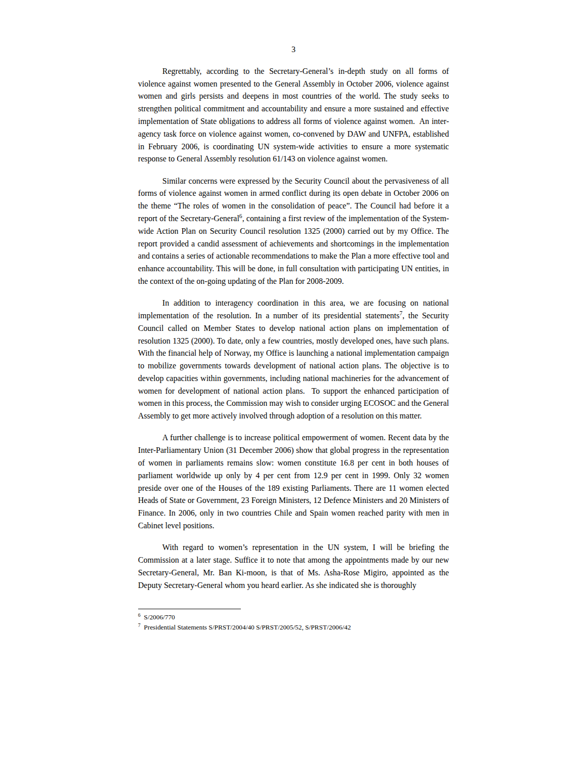3
Regrettably, according to the Secretary-General’s in-depth study on all forms of violence against women presented to the General Assembly in October 2006, violence against women and girls persists and deepens in most countries of the world. The study seeks to strengthen political commitment and accountability and ensure a more sustained and effective implementation of State obligations to address all forms of violence against women. An inter-agency task force on violence against women, co-convened by DAW and UNFPA, established in February 2006, is coordinating UN system-wide activities to ensure a more systematic response to General Assembly resolution 61/143 on violence against women.
Similar concerns were expressed by the Security Council about the pervasiveness of all forms of violence against women in armed conflict during its open debate in October 2006 on the theme “The roles of women in the consolidation of peace”. The Council had before it a report of the Secretary-General6, containing a first review of the implementation of the System-wide Action Plan on Security Council resolution 1325 (2000) carried out by my Office. The report provided a candid assessment of achievements and shortcomings in the implementation and contains a series of actionable recommendations to make the Plan a more effective tool and enhance accountability. This will be done, in full consultation with participating UN entities, in the context of the on-going updating of the Plan for 2008-2009.
In addition to interagency coordination in this area, we are focusing on national implementation of the resolution. In a number of its presidential statements7, the Security Council called on Member States to develop national action plans on implementation of resolution 1325 (2000). To date, only a few countries, mostly developed ones, have such plans. With the financial help of Norway, my Office is launching a national implementation campaign to mobilize governments towards development of national action plans. The objective is to develop capacities within governments, including national machineries for the advancement of women for development of national action plans. To support the enhanced participation of women in this process, the Commission may wish to consider urging ECOSOC and the General Assembly to get more actively involved through adoption of a resolution on this matter.
A further challenge is to increase political empowerment of women. Recent data by the Inter-Parliamentary Union (31 December 2006) show that global progress in the representation of women in parliaments remains slow: women constitute 16.8 per cent in both houses of parliament worldwide up only by 4 per cent from 12.9 per cent in 1999. Only 32 women preside over one of the Houses of the 189 existing Parliaments. There are 11 women elected Heads of State or Government, 23 Foreign Ministers, 12 Defence Ministers and 20 Ministers of Finance. In 2006, only in two countries Chile and Spain women reached parity with men in Cabinet level positions.
With regard to women’s representation in the UN system, I will be briefing the Commission at a later stage. Suffice it to note that among the appointments made by our new Secretary-General, Mr. Ban Ki-moon, is that of Ms. Asha-Rose Migiro, appointed as the Deputy Secretary-General whom you heard earlier. As she indicated she is thoroughly
6 S/2006/770
7 Presidential Statements S/PRST/2004/40 S/PRST/2005/52, S/PRST/2006/42